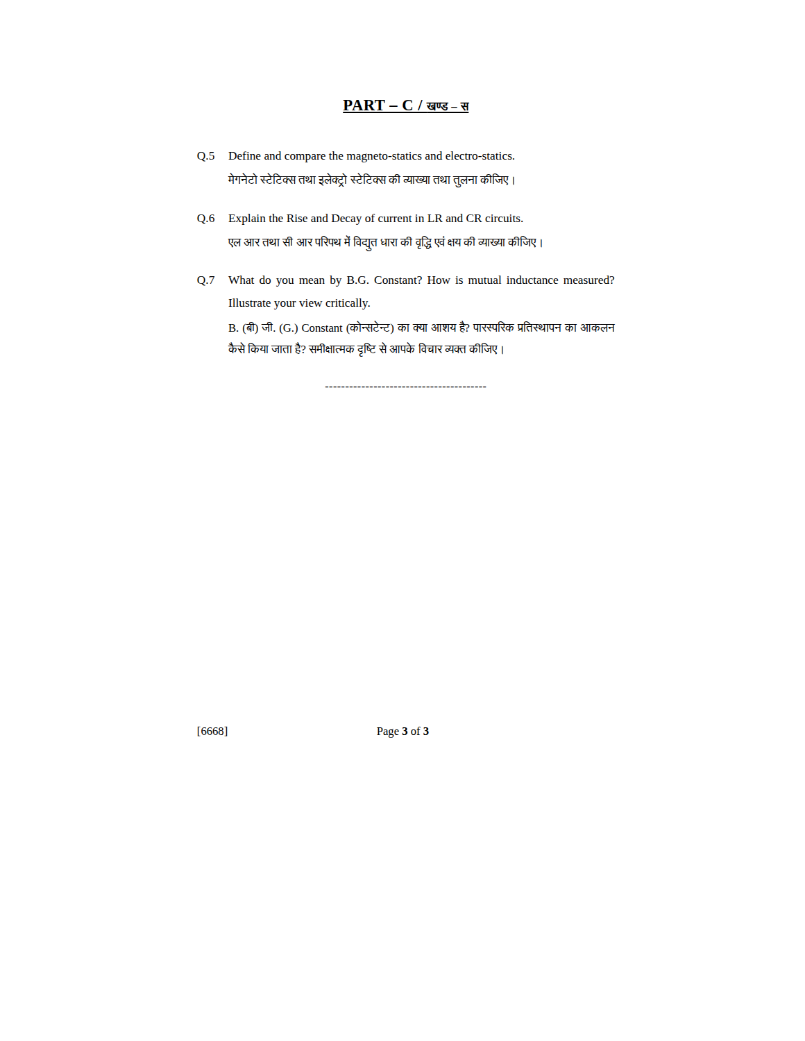PART – C / खण्ड – स
Q.5
Define and compare the magneto-statics and electro-statics.
मेगनेटो स्टेटिक्स तथा इलेक्ट्रो स्टेटिक्स की व्याख्या तथा तुलना कीजिए।
Q.6
Explain the Rise and Decay of current in LR and CR circuits.
एल आर तथा सी आर परिपथ में विद्युत धारा की वृद्धि एवं क्षय की व्याख्या कीजिए।
Q.7
What do you mean by B.G. Constant? How is mutual inductance measured? Illustrate your view critically.
B. (बी) जी. (G.) Constant (कोन्सटेन्ट) का क्या आशय है? पारस्परिक प्रतिस्थापन का आकलन कैसे किया जाता है? समीक्षात्मक दृष्टि से आपके विचार व्यक्त कीजिए।
----------------------------------------
[6668]
Page 3 of 3